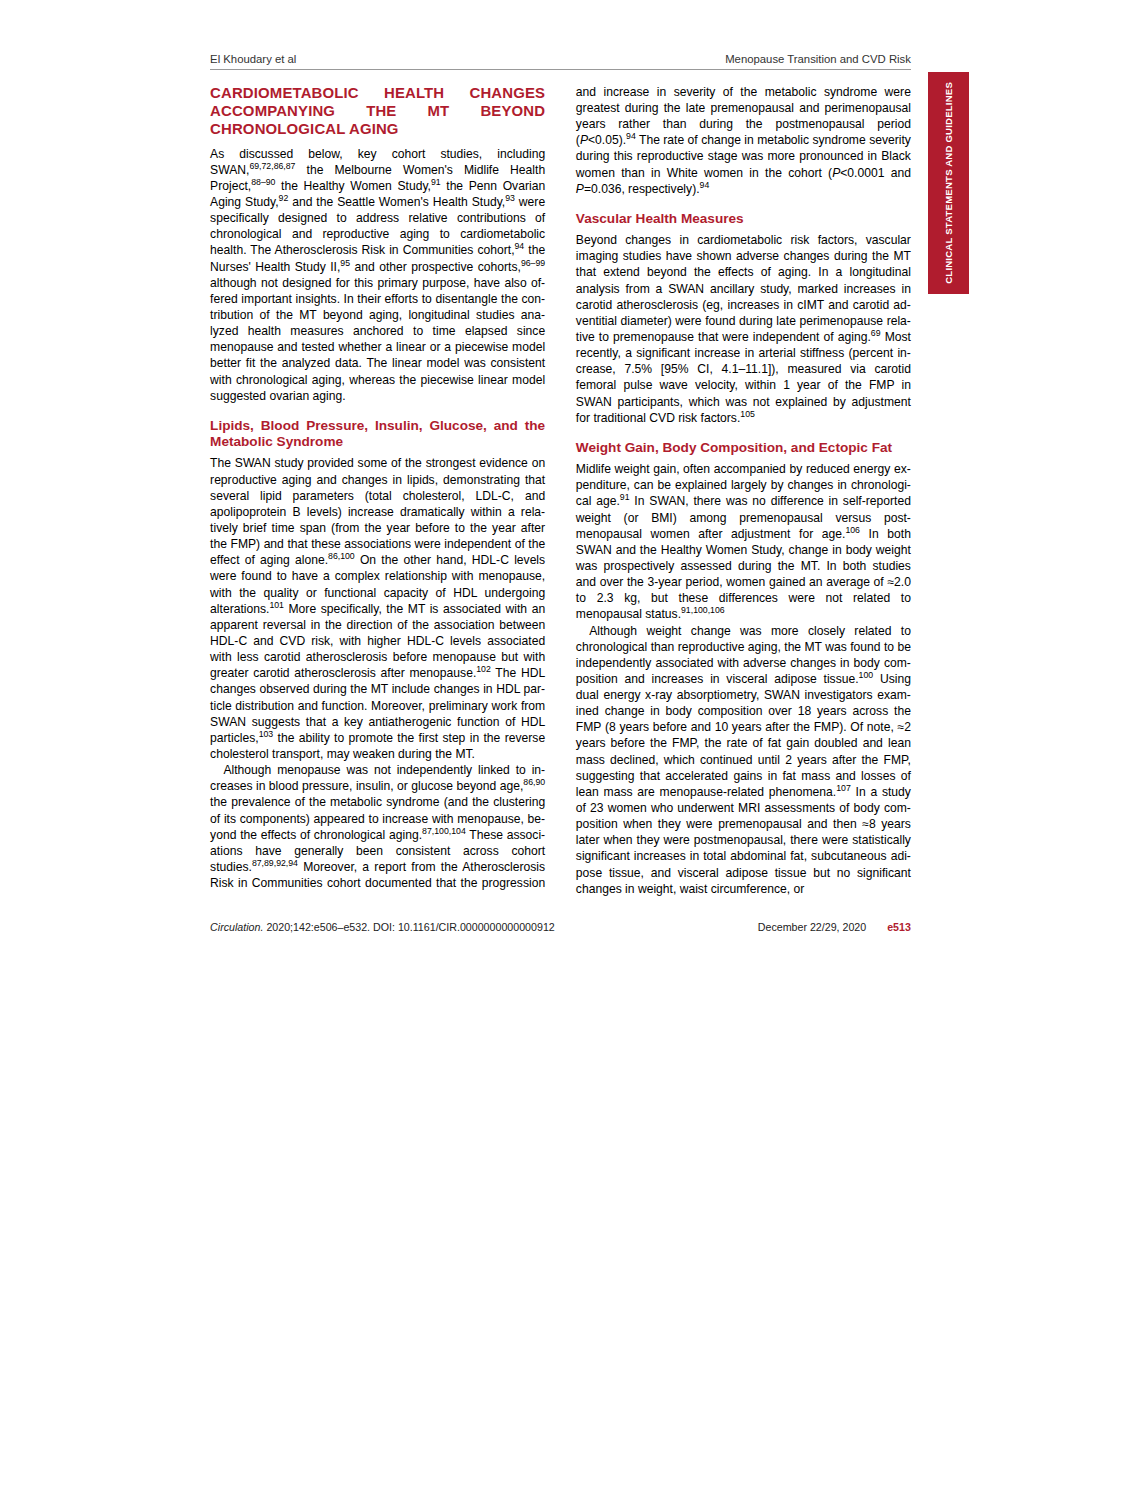El Khoudary et al
Menopause Transition and CVD Risk
CLINICAL STATEMENTS AND GUIDELINES
Cardiometabolic Health Changes Accompanying the MT Beyond Chronological Aging
As discussed below, key cohort studies, including SWAN,69,72,86,87 the Melbourne Women's Midlife Health Project,88–90 the Healthy Women Study,91 the Penn Ovarian Aging Study,92 and the Seattle Women's Health Study,93 were specifically designed to address relative contributions of chronological and reproductive aging to cardiometabolic health. The Atherosclerosis Risk in Communities cohort,94 the Nurses' Health Study II,95 and other prospective cohorts,96–99 although not designed for this primary purpose, have also offered important insights. In their efforts to disentangle the contribution of the MT beyond aging, longitudinal studies analyzed health measures anchored to time elapsed since menopause and tested whether a linear or a piecewise model better fit the analyzed data. The linear model was consistent with chronological aging, whereas the piecewise linear model suggested ovarian aging.
Lipids, Blood Pressure, Insulin, Glucose, and the Metabolic Syndrome
The SWAN study provided some of the strongest evidence on reproductive aging and changes in lipids, demonstrating that several lipid parameters (total cholesterol, LDL-C, and apolipoprotein B levels) increase dramatically within a relatively brief time span (from the year before to the year after the FMP) and that these associations were independent of the effect of aging alone.86,100 On the other hand, HDL-C levels were found to have a complex relationship with menopause, with the quality or functional capacity of HDL undergoing alterations.101 More specifically, the MT is associated with an apparent reversal in the direction of the association between HDL-C and CVD risk, with higher HDL-C levels associated with less carotid atherosclerosis before menopause but with greater carotid atherosclerosis after menopause.102 The HDL changes observed during the MT include changes in HDL particle distribution and function. Moreover, preliminary work from SWAN suggests that a key antiatherogenic function of HDL particles,103 the ability to promote the first step in the reverse cholesterol transport, may weaken during the MT.
Although menopause was not independently linked to increases in blood pressure, insulin, or glucose beyond age,86,90 the prevalence of the metabolic syndrome (and the clustering of its components) appeared to increase with menopause, beyond the effects of chronological aging.87,100,104 These associations have generally been consistent across cohort studies.87,89,92,94 Moreover, a report from the Atherosclerosis Risk in Communities cohort documented that the progression and increase in severity of the metabolic syndrome were greatest during the late premenopausal and perimenopausal years rather than during the postmenopausal period (P<0.05).94 The rate of change in metabolic syndrome severity during this reproductive stage was more pronounced in Black women than in White women in the cohort (P<0.0001 and P=0.036, respectively).94
Vascular Health Measures
Beyond changes in cardiometabolic risk factors, vascular imaging studies have shown adverse changes during the MT that extend beyond the effects of aging. In a longitudinal analysis from a SWAN ancillary study, marked increases in carotid atherosclerosis (eg, increases in cIMT and carotid adventitial diameter) were found during late perimenopause relative to premenopause that were independent of aging.69 Most recently, a significant increase in arterial stiffness (percent increase, 7.5% [95% CI, 4.1–11.1]), measured via carotid femoral pulse wave velocity, within 1 year of the FMP in SWAN participants, which was not explained by adjustment for traditional CVD risk factors.105
Weight Gain, Body Composition, and Ectopic Fat
Midlife weight gain, often accompanied by reduced energy expenditure, can be explained largely by changes in chronological age.91 In SWAN, there was no difference in self-reported weight (or BMI) among premenopausal versus postmenopausal women after adjustment for age.106 In both SWAN and the Healthy Women Study, change in body weight was prospectively assessed during the MT. In both studies and over the 3-year period, women gained an average of ≈2.0 to 2.3 kg, but these differences were not related to menopausal status.91,100,106
Although weight change was more closely related to chronological than reproductive aging, the MT was found to be independently associated with adverse changes in body composition and increases in visceral adipose tissue.100 Using dual energy x-ray absorptiometry, SWAN investigators examined change in body composition over 18 years across the FMP (8 years before and 10 years after the FMP). Of note, ≈2 years before the FMP, the rate of fat gain doubled and lean mass declined, which continued until 2 years after the FMP, suggesting that accelerated gains in fat mass and losses of lean mass are menopause-related phenomena.107 In a study of 23 women who underwent MRI assessments of body composition when they were premenopausal and then ≈8 years later when they were postmenopausal, there were statistically significant increases in total abdominal fat, subcutaneous adipose tissue, and visceral adipose tissue but no significant changes in weight, waist circumference, or
Circulation. 2020;142:e506–e532. DOI: 10.1161/CIR.0000000000000912
December 22/29, 2020 e513